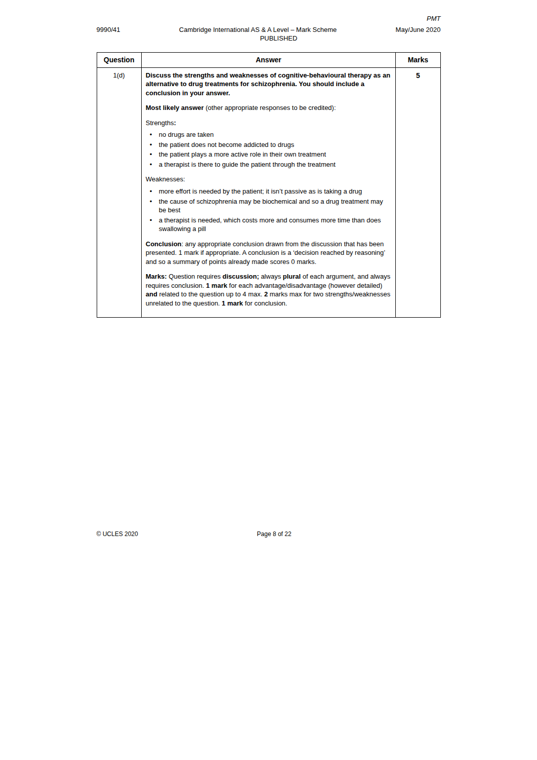PMT
9990/41
Cambridge International AS & A Level – Mark Scheme
May/June 2020
PUBLISHED
| Question | Answer | Marks |
| --- | --- | --- |
| 1(d) | Discuss the strengths and weaknesses of cognitive-behavioural therapy as an alternative to drug treatments for schizophrenia. You should include a conclusion in your answer. Most likely answer (other appropriate responses to be credited): Strengths : no drugs are taken the patient does not become addicted to drugs the patient plays a more active role in their own treatment a therapist is there to guide the patient through the treatment Weaknesses: more effort is needed by the patient; it isn’t passive as is taking a drug the cause of schizophrenia may be biochemical and so a drug treatment may be best a therapist is needed, which costs more and consumes more time than does swallowing a pill Conclusion : any appropriate conclusion drawn from the discussion that has been presented. 1 mark if appropriate. A conclusion is a ‘decision reached by reasoning’ and so a summary of points already made scores 0 marks. Marks: Question requires discussion; always plural of each argument, and always requires conclusion. 1 mark for each advantage/disadvantage (however detailed) and related to the question up to 4 max. 2 marks max for two strengths/weaknesses unrelated to the question. 1 mark for conclusion. | 5 |
© UCLES 2020
Page 8 of 22